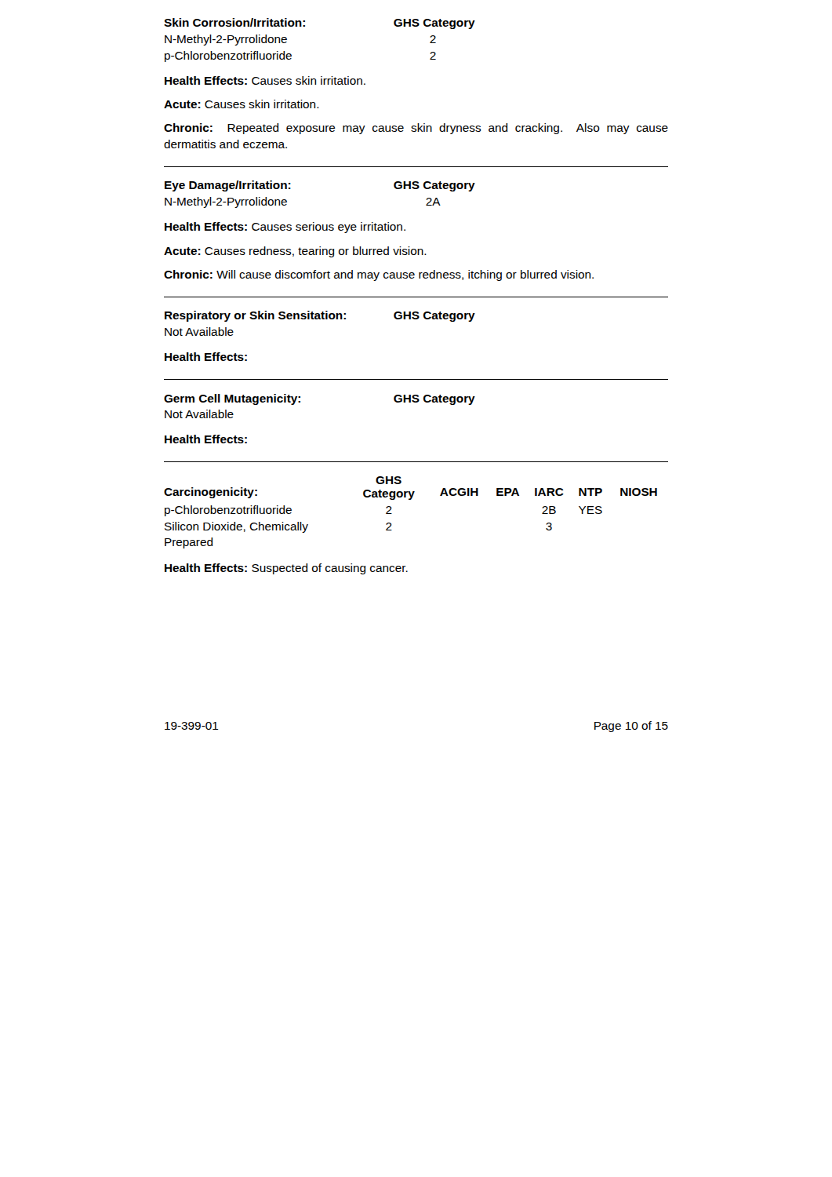Skin Corrosion/Irritation: GHS Category
N-Methyl-2-Pyrrolidone 2
p-Chlorobenzotrifluoride 2
Health Effects: Causes skin irritation.
Acute: Causes skin irritation.
Chronic: Repeated exposure may cause skin dryness and cracking. Also may cause dermatitis and eczema.
Eye Damage/Irritation: GHS Category
N-Methyl-2-Pyrrolidone 2A
Health Effects: Causes serious eye irritation.
Acute: Causes redness, tearing or blurred vision.
Chronic: Will cause discomfort and may cause redness, itching or blurred vision.
Respiratory or Skin Sensitation: GHS Category
Not Available
Health Effects:
Germ Cell Mutagenicity: GHS Category
Not Available
Health Effects:
| Carcinogenicity: | GHS Category | ACGIH | EPA | IARC | NTP | NIOSH |
| --- | --- | --- | --- | --- | --- | --- |
| p-Chlorobenzotrifluoride | 2 | | | 2B | YES | |
| Silicon Dioxide, Chemically Prepared | 2 | | | 3 | | |
Health Effects: Suspected of causing cancer.
19-399-01 Page 10 of 15